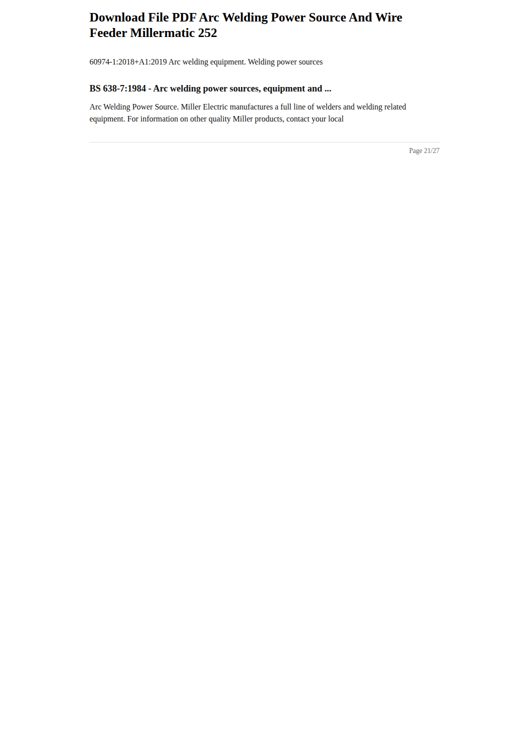Download File PDF Arc Welding Power Source And Wire Feeder Millermatic 252
60974-1:2018+A1:2019 Arc welding equipment. Welding power sources
BS 638-7:1984 - Arc welding power sources, equipment and ...
Arc Welding Power Source. Miller Electric manufactures a full line of welders and welding related equipment. For information on other quality Miller products, contact your local
Page 21/27